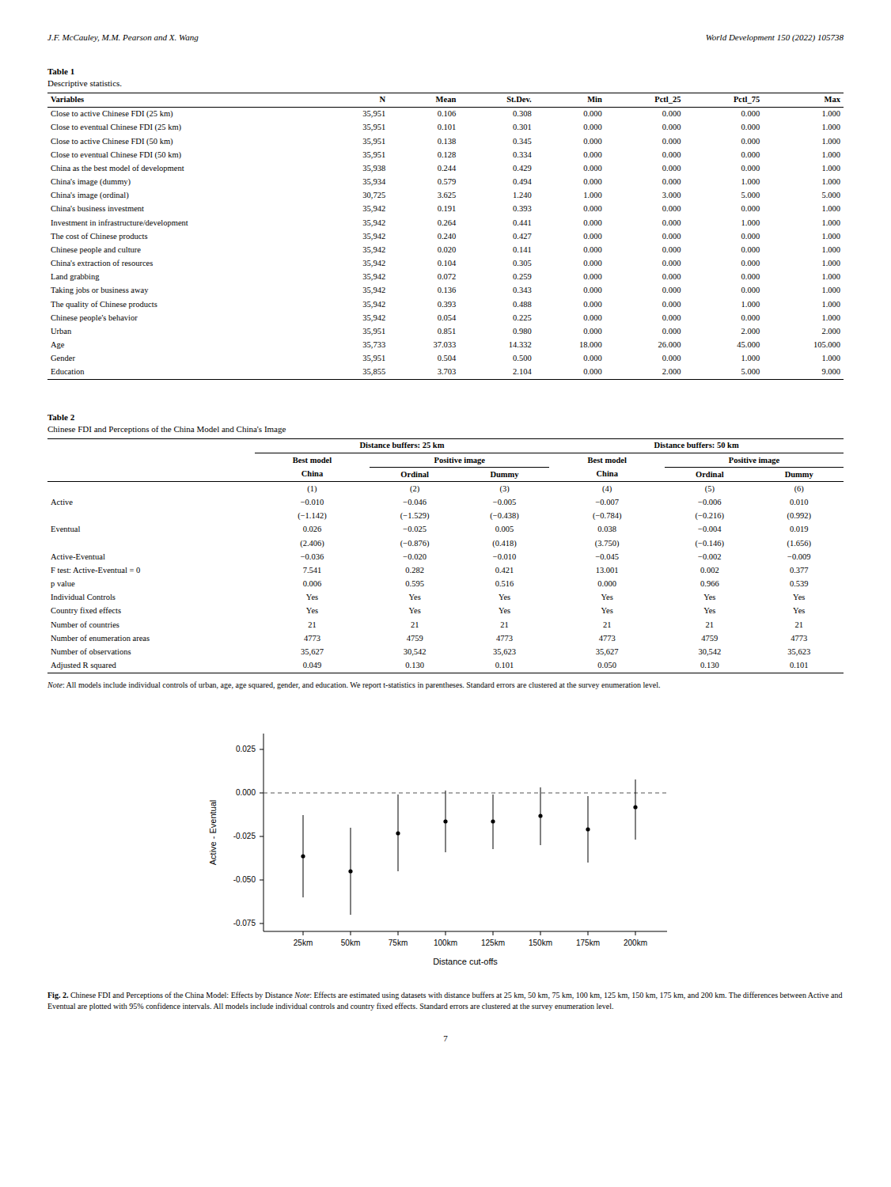J.F. McCauley, M.M. Pearson and X. Wang
World Development 150 (2022) 105738
Table 1 Descriptive statistics.
| Variables | N | Mean | St.Dev. | Min | Pctl_25 | Pctl_75 | Max |
| --- | --- | --- | --- | --- | --- | --- | --- |
| Close to active Chinese FDI (25 km) | 35,951 | 0.106 | 0.308 | 0.000 | 0.000 | 0.000 | 1.000 |
| Close to eventual Chinese FDI (25 km) | 35,951 | 0.101 | 0.301 | 0.000 | 0.000 | 0.000 | 1.000 |
| Close to active Chinese FDI (50 km) | 35,951 | 0.138 | 0.345 | 0.000 | 0.000 | 0.000 | 1.000 |
| Close to eventual Chinese FDI (50 km) | 35,951 | 0.128 | 0.334 | 0.000 | 0.000 | 0.000 | 1.000 |
| China as the best model of development | 35,938 | 0.244 | 0.429 | 0.000 | 0.000 | 0.000 | 1.000 |
| China's image (dummy) | 35,934 | 0.579 | 0.494 | 0.000 | 0.000 | 1.000 | 1.000 |
| China's image (ordinal) | 30,725 | 3.625 | 1.240 | 1.000 | 3.000 | 5.000 | 5.000 |
| China's business investment | 35,942 | 0.191 | 0.393 | 0.000 | 0.000 | 0.000 | 1.000 |
| Investment in infrastructure/development | 35,942 | 0.264 | 0.441 | 0.000 | 0.000 | 1.000 | 1.000 |
| The cost of Chinese products | 35,942 | 0.240 | 0.427 | 0.000 | 0.000 | 0.000 | 1.000 |
| Chinese people and culture | 35,942 | 0.020 | 0.141 | 0.000 | 0.000 | 0.000 | 1.000 |
| China's extraction of resources | 35,942 | 0.104 | 0.305 | 0.000 | 0.000 | 0.000 | 1.000 |
| Land grabbing | 35,942 | 0.072 | 0.259 | 0.000 | 0.000 | 0.000 | 1.000 |
| Taking jobs or business away | 35,942 | 0.136 | 0.343 | 0.000 | 0.000 | 0.000 | 1.000 |
| The quality of Chinese products | 35,942 | 0.393 | 0.488 | 0.000 | 0.000 | 1.000 | 1.000 |
| Chinese people's behavior | 35,942 | 0.054 | 0.225 | 0.000 | 0.000 | 0.000 | 1.000 |
| Urban | 35,951 | 0.851 | 0.980 | 0.000 | 0.000 | 2.000 | 2.000 |
| Age | 35,733 | 37.033 | 14.332 | 18.000 | 26.000 | 45.000 | 105.000 |
| Gender | 35,951 | 0.504 | 0.500 | 0.000 | 0.000 | 1.000 | 1.000 |
| Education | 35,855 | 3.703 | 2.104 | 0.000 | 2.000 | 5.000 | 9.000 |
Table 2 Chinese FDI and Perceptions of the China Model and China's Image
| | Distance buffers: 25 km | Distance buffers: 50 km |
| --- | --- | --- |
| | Best model | Positive image | Best model | Positive image |
| | China | Ordinal | Dummy | China | Ordinal | Dummy |
| | (1) | (2) | (3) | (4) | (5) | (6) |
| Active | −0.010 | −0.046 | −0.005 | −0.007 | −0.006 | 0.010 |
| | (−1.142) | (−1.529) | (−0.438) | (−0.784) | (−0.216) | (0.992) |
| Eventual | 0.026 | −0.025 | 0.005 | 0.038 | −0.004 | 0.019 |
| | (2.406) | (−0.876) | (0.418) | (3.750) | (−0.146) | (1.656) |
| Active-Eventual | −0.036 | −0.020 | −0.010 | −0.045 | −0.002 | −0.009 |
| F test: Active-Eventual = 0 | 7.541 | 0.282 | 0.421 | 13.001 | 0.002 | 0.377 |
| p value | 0.006 | 0.595 | 0.516 | 0.000 | 0.966 | 0.539 |
| Individual Controls | Yes | Yes | Yes | Yes | Yes | Yes |
| Country fixed effects | Yes | Yes | Yes | Yes | Yes | Yes |
| Number of countries | 21 | 21 | 21 | 21 | 21 | 21 |
| Number of enumeration areas | 4773 | 4759 | 4773 | 4773 | 4759 | 4773 |
| Number of observations | 35,627 | 30,542 | 35,623 | 35,627 | 30,542 | 35,623 |
| Adjusted R squared | 0.049 | 0.130 | 0.101 | 0.050 | 0.130 | 0.101 |
Note: All models include individual controls of urban, age, age squared, gender, and education. We report t-statistics in parentheses. Standard errors are clustered at the survey enumeration level.
0.025 0.000 -0.025 -0.050 -0.075 25km 50km 75km 100km 125km 150km 175km 200km Distance cut-offs Active - Eventual
Fig. 2. Chinese FDI and Perceptions of the China Model: Effects by Distance Note: Effects are estimated using datasets with distance buffers at 25 km, 50 km, 75 km, 100 km, 125 km, 150 km, 175 km, and 200 km. The differences between Active and Eventual are plotted with 95% confidence intervals. All models include individual controls and country fixed effects. Standard errors are clustered at the survey enumeration level.
7